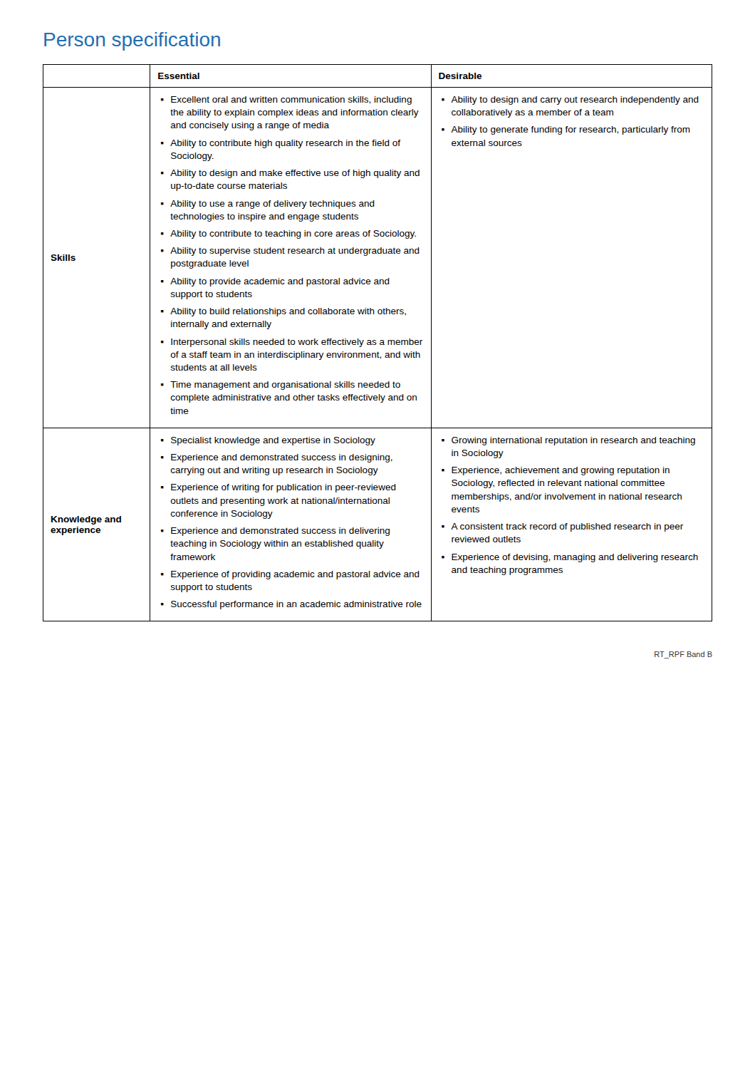Person specification
| | Essential | Desirable |
| --- | --- | --- |
| Skills | Excellent oral and written communication skills, including the ability to explain complex ideas and information clearly and concisely using a range of media Ability to contribute high quality research in the field of Sociology. Ability to design and make effective use of high quality and up-to-date course materials Ability to use a range of delivery techniques and technologies to inspire and engage students Ability to contribute to teaching in core areas of Sociology. Ability to supervise student research at undergraduate and postgraduate level Ability to provide academic and pastoral advice and support to students Ability to build relationships and collaborate with others, internally and externally Interpersonal skills needed to work effectively as a member of a staff team in an interdisciplinary environment, and with students at all levels Time management and organisational skills needed to complete administrative and other tasks effectively and on time | Ability to design and carry out research independently and collaboratively as a member of a team Ability to generate funding for research, particularly from external sources |
| Knowledge and experience | Specialist knowledge and expertise in Sociology Experience and demonstrated success in designing, carrying out and writing up research in Sociology Experience of writing for publication in peer-reviewed outlets and presenting work at national/international conference in Sociology Experience and demonstrated success in delivering teaching in Sociology within an established quality framework Experience of providing academic and pastoral advice and support to students Successful performance in an academic administrative role | Growing international reputation in research and teaching in Sociology Experience, achievement and growing reputation in Sociology, reflected in relevant national committee memberships, and/or involvement in national research events A consistent track record of published research in peer reviewed outlets Experience of devising, managing and delivering research and teaching programmes |
RT_RPF Band B